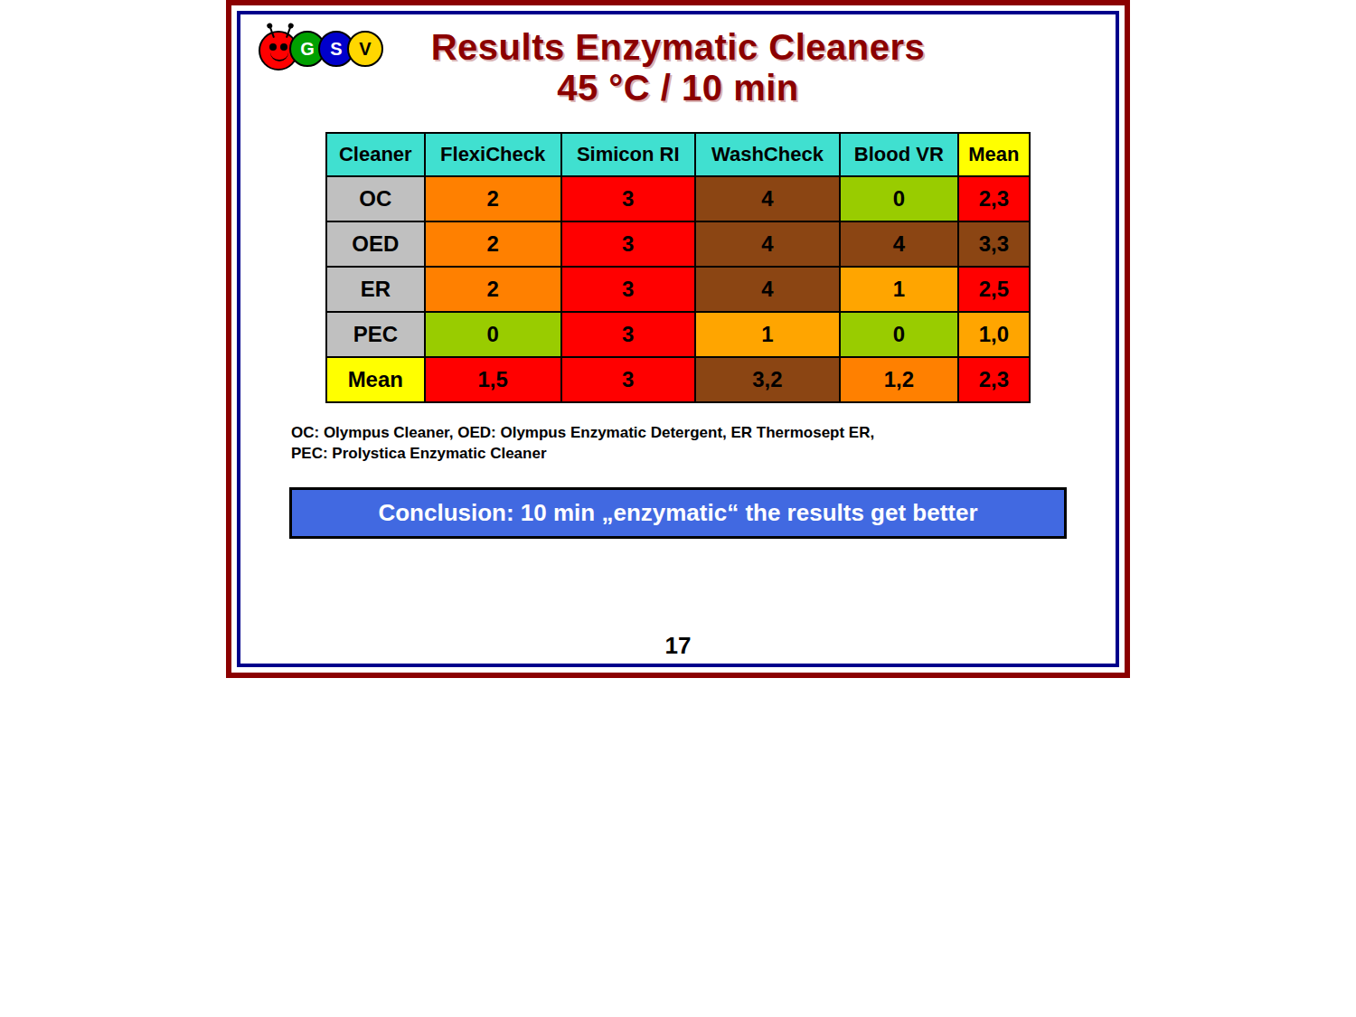G
S
V
Results Enzymatic Cleaners
45 °C / 10 min
| Cleaner | FlexiCheck | Simicon RI | WashCheck | Blood VR | Mean |
| --- | --- | --- | --- | --- | --- |
| OC | 2 | 3 | 4 | 0 | 2,3 |
| OED | 2 | 3 | 4 | 4 | 3,3 |
| ER | 2 | 3 | 4 | 1 | 2,5 |
| PEC | 0 | 3 | 1 | 0 | 1,0 |
| Mean | 1,5 | 3 | 3,2 | 1,2 | 2,3 |
OC: Olympus Cleaner, OED: Olympus Enzymatic Detergent, ER Thermosept ER,
PEC: Prolystica Enzymatic Cleaner
Conclusion: 10 min „enzymatic“ the results get better
17